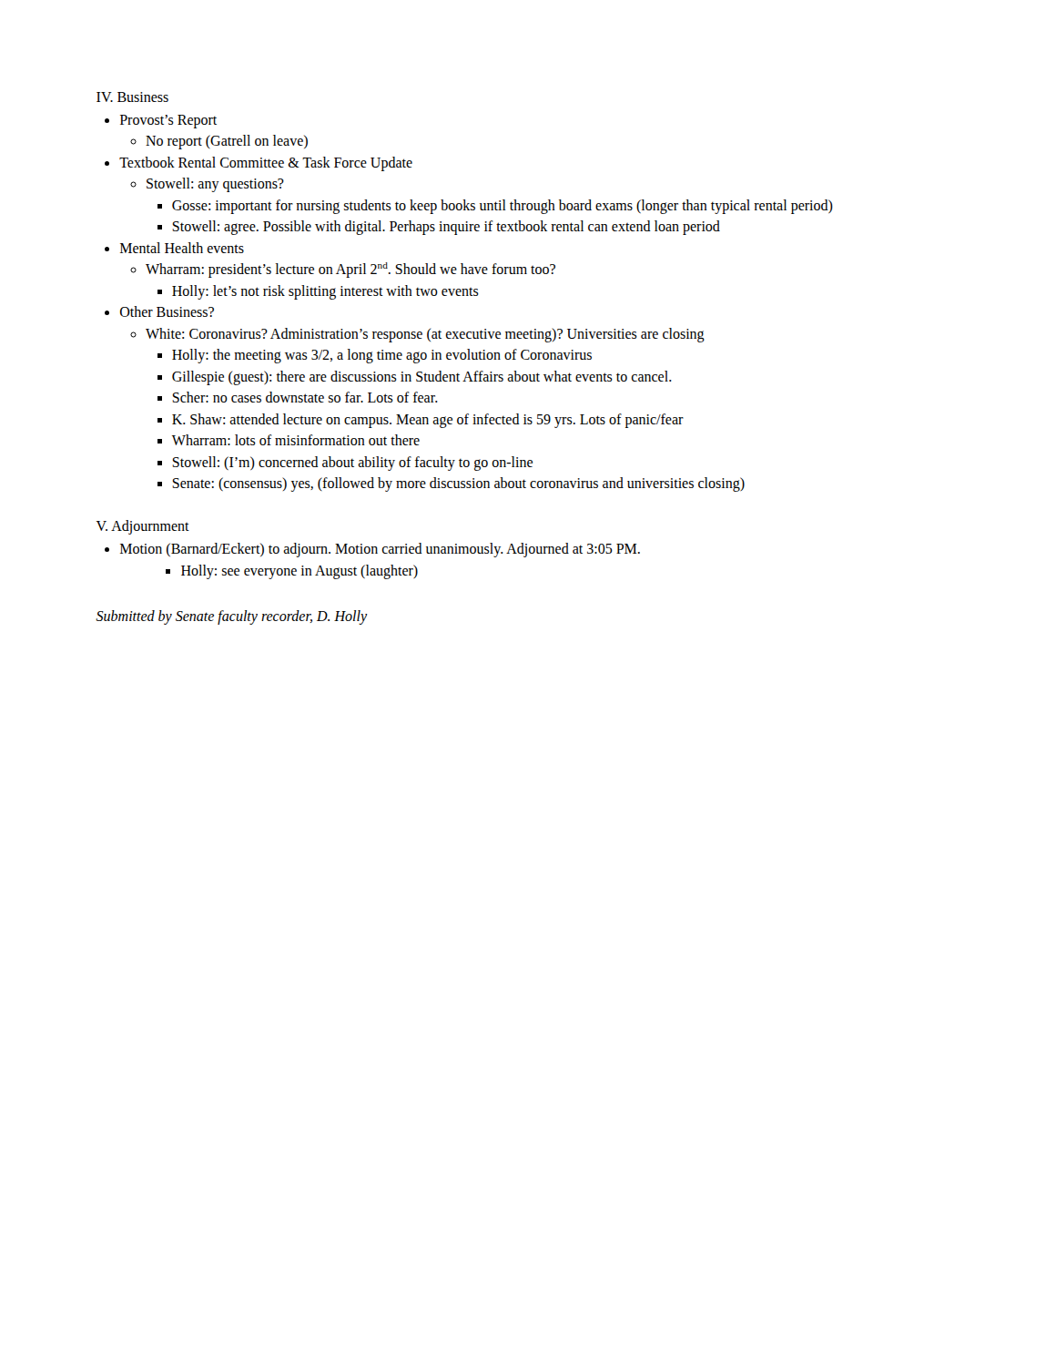IV. Business
Provost’s Report
No report (Gatrell on leave)
Textbook Rental Committee & Task Force Update
Stowell: any questions?
Gosse: important for nursing students to keep books until through board exams (longer than typical rental period)
Stowell: agree. Possible with digital. Perhaps inquire if textbook rental can extend loan period
Mental Health events
Wharram: president’s lecture on April 2nd. Should we have forum too?
Holly: let’s not risk splitting interest with two events
Other Business?
White: Coronavirus? Administration’s response (at executive meeting)? Universities are closing
Holly: the meeting was 3/2, a long time ago in evolution of Coronavirus
Gillespie (guest): there are discussions in Student Affairs about what events to cancel.
Scher: no cases downstate so far. Lots of fear.
K. Shaw: attended lecture on campus. Mean age of infected is 59 yrs. Lots of panic/fear
Wharram: lots of misinformation out there
Stowell: (I’m) concerned about ability of faculty to go on-line
Senate: (consensus) yes, (followed by more discussion about coronavirus and universities closing)
V. Adjournment
Motion (Barnard/Eckert) to adjourn. Motion carried unanimously. Adjourned at 3:05 PM.
Holly: see everyone in August (laughter)
Submitted by Senate faculty recorder, D. Holly